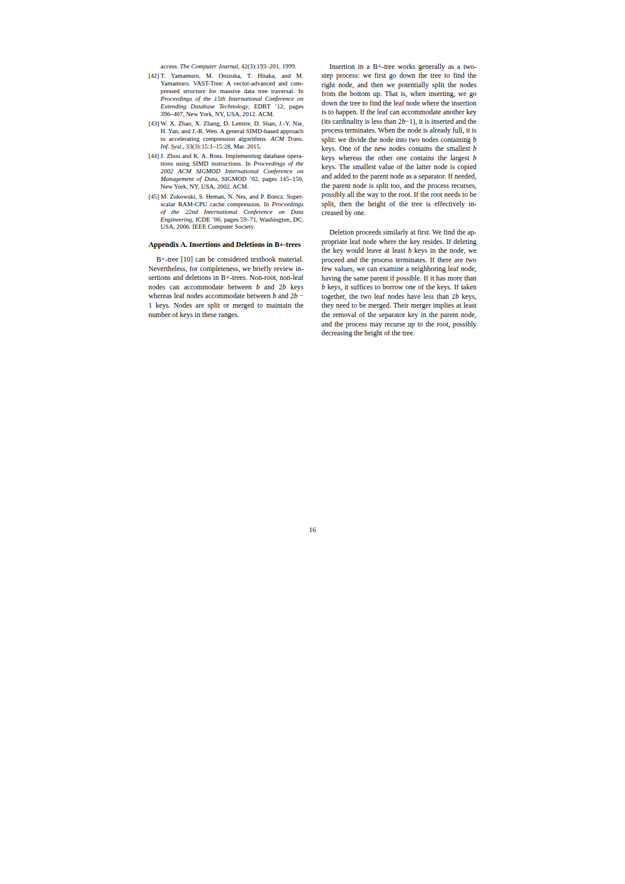access. The Computer Journal, 42(3):193–201, 1999.
[42] T. Yamamuro, M. Onizuka, T. Hitaka, and M. Yamamuro. VAST-Tree: A vector-advanced and compressed structure for massive data tree traversal. In Proceedings of the 15th International Conference on Extending Database Technology, EDBT ’12, pages 396–407, New York, NY, USA, 2012. ACM.
[43] W. X. Zhao, X. Zhang, D. Lemire, D. Shan, J.-Y. Nie, H. Yan, and J.-R. Wen. A general SIMD-based approach to accelerating compression algorithms. ACM Trans. Inf. Syst., 33(3):15:1–15:28, Mar. 2015.
[44] J. Zhou and K. A. Ross. Implementing database operations using SIMD instructions. In Proceedings of the 2002 ACM SIGMOD International Conference on Management of Data, SIGMOD ’02, pages 145–156, New York, NY, USA, 2002. ACM.
[45] M. Zukowski, S. Heman, N. Nes, and P. Boncz. Super-scalar RAM-CPU cache compression. In Proceedings of the 22nd International Conference on Data Engineering, ICDE ’06, pages 59–71, Washington, DC, USA, 2006. IEEE Computer Society.
Appendix A. Insertions and Deletions in B+-trees
B+-tree [10] can be considered textbook material. Nevertheless, for completeness, we briefly review insertions and deletions in B+-trees. Non-root, non-leaf nodes can accommodate between b and 2b keys whereas leaf nodes accommodate between b and 2b − 1 keys. Nodes are split or merged to maintain the number of keys in these ranges.
Insertion in a B+-tree works generally as a two-step process: we first go down the tree to find the right node, and then we potentially split the nodes from the bottom up. That is, when inserting, we go down the tree to find the leaf node where the insertion is to happen. If the leaf can accommodate another key (its cardinality is less than 2b−1), it is inserted and the process terminates. When the node is already full, it is split: we divide the node into two nodes containing b keys. One of the new nodes contains the smallest b keys whereas the other one contains the largest b keys. The smallest value of the latter node is copied and added to the parent node as a separator. If needed, the parent node is split too, and the process recurses, possibly all the way to the root. If the root needs to be split, then the height of the tree is effectively increased by one.
Deletion proceeds similarly at first. We find the appropriate leaf node where the key resides. If deleting the key would leave at least b keys in the node, we proceed and the process terminates. If there are two few values, we can examine a neighboring leaf node, having the same parent if possible. If it has more than b keys, it suffices to borrow one of the keys. If taken together, the two leaf nodes have less than 2b keys, they need to be merged. Their merger implies at least the removal of the separator key in the parent node, and the process may recurse up to the root, possibly decreasing the height of the tree.
16